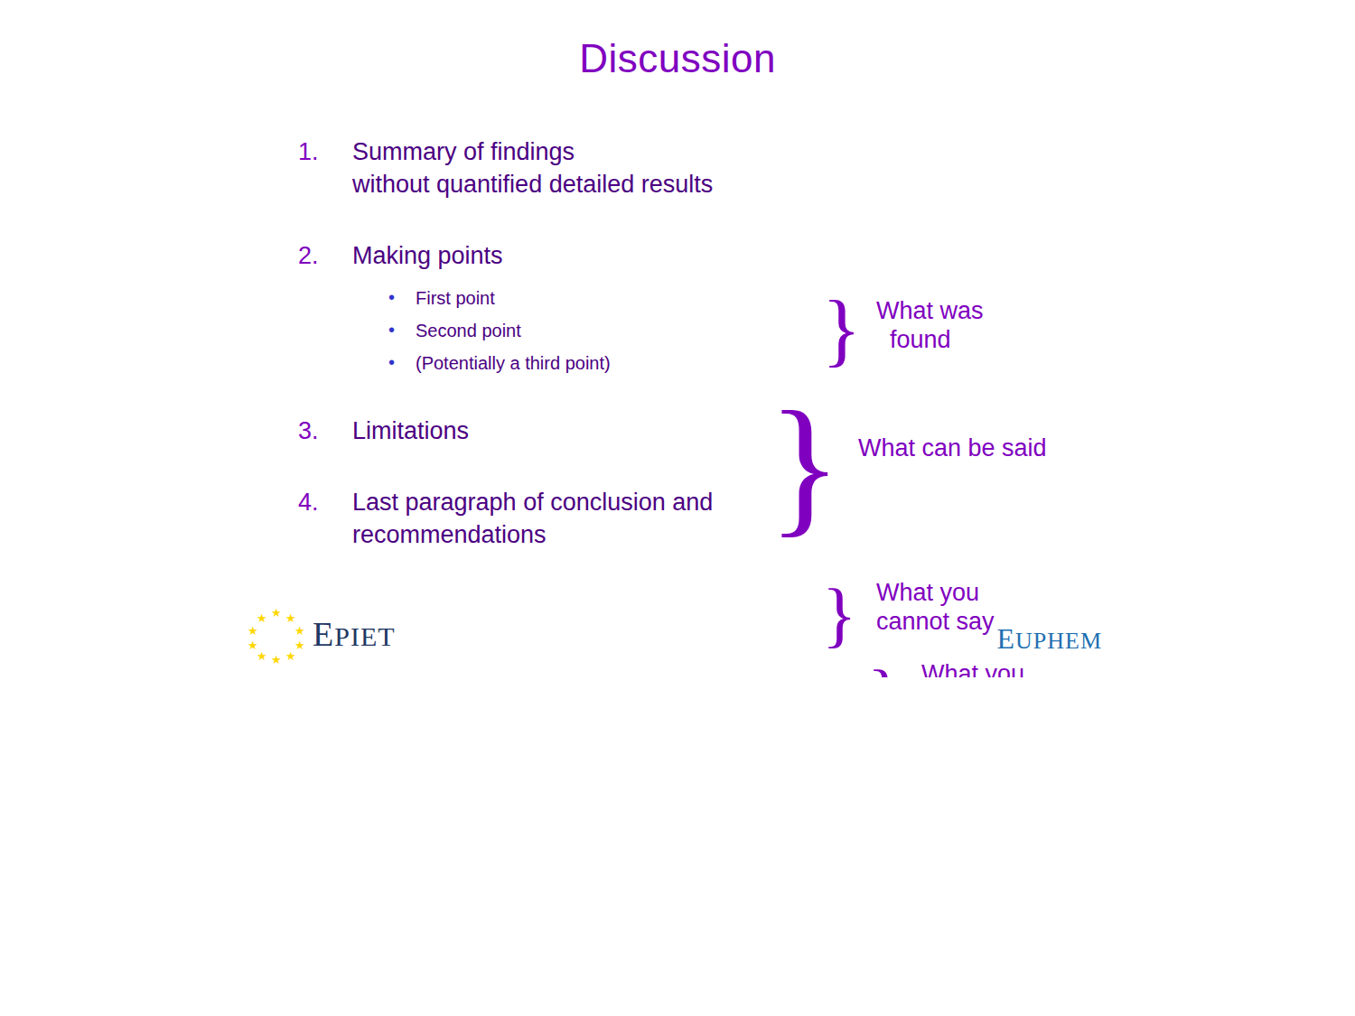Discussion
Summary of findings
without quantified detailed results
Making points
First point
Second point
(Potentially a third point)
Limitations
Last paragraph of conclusion and recommendations
}
What was
found
}
What can be said
}
What you
cannot say
}
What you
make of it
★ ★ ★ ★ ★ ★ ★ ★ ★ ★
EPIET
EUPHEM